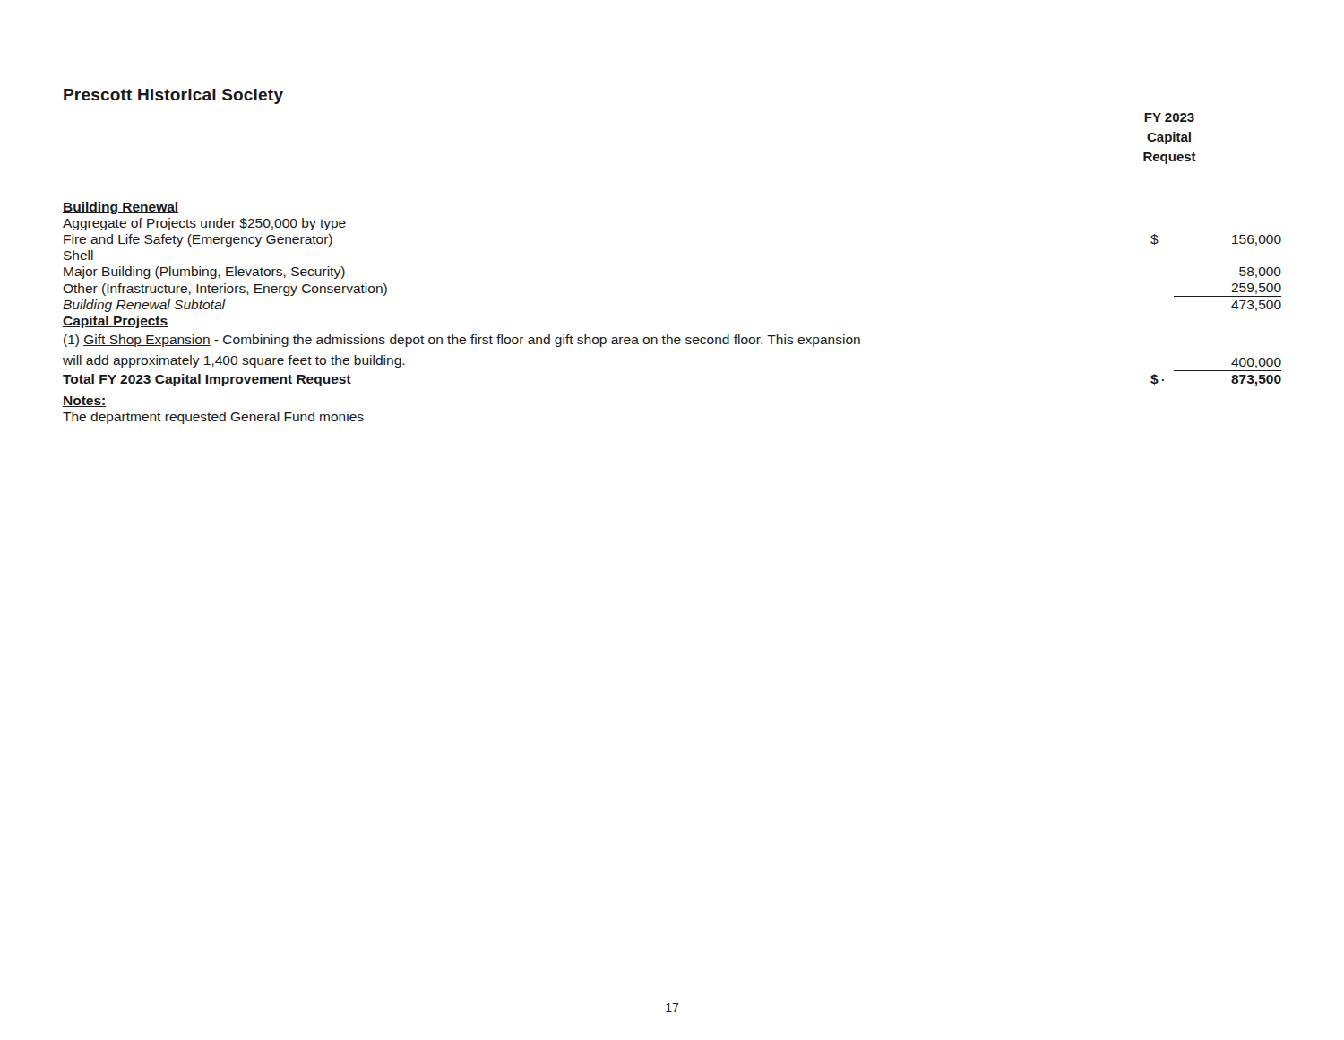Prescott Historical Society
FY 2023
Capital
Request
| Building Renewal | | |
| Aggregate of Projects under $250,000 by type | | |
| Fire and Life Safety (Emergency Generator) | $ | 156,000 |
| Shell | | |
| Major Building (Plumbing, Elevators, Security) | | 58,000 |
| Other (Infrastructure, Interiors, Energy Conservation) | | 259,500 |
| Building Renewal Subtotal | | 473,500 |
| Capital Projects | | |
| (1) Gift Shop Expansion - Combining the admissions depot on the first floor and gift shop area on the second floor. This expansion will add approximately 1,400 square feet to the building. | | 400,000 |
| Total FY 2023 Capital Improvement Request | $ | · 873,500 |
Notes:
The department requested General Fund monies
17